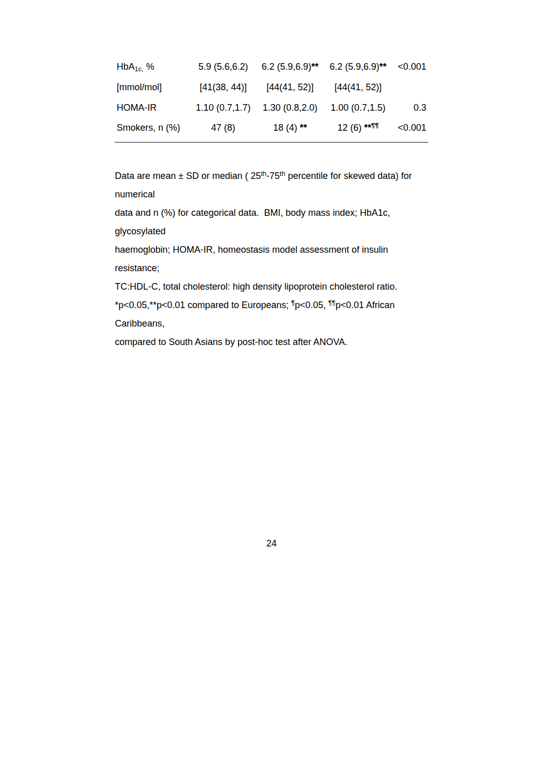| HbA 1c, % | 5.9 (5.6,6.2) | 6.2 (5.9,6.9) ** | 6.2 (5.9,6.9) ** | <0.001 |
| [mmol/mol] | [41(38, 44)] | [44(41, 52)] | [44(41, 52)] | |
| HOMA-IR | 1.10 (0.7,1.7) | 1.30 (0.8,2.0) | 1.00 (0.7,1.5) | 0.3 |
| Smokers, n (%) | 47 (8) | 18 (4) ** | 12 (6) ** ¶¶ | <0.001 |
Data are mean ± SD or median ( 25th-75th percentile for skewed data) for numerical
data and n (%) for categorical data. BMI, body mass index; HbA1c, glycosylated
haemoglobin; HOMA-IR, homeostasis model assessment of insulin resistance;
TC:HDL-C, total cholesterol: high density lipoprotein cholesterol ratio.
*p<0.05,**p<0.01 compared to Europeans; ¶p<0.05, ¶¶p<0.01 African Caribbeans,
compared to South Asians by post-hoc test after ANOVA.
24